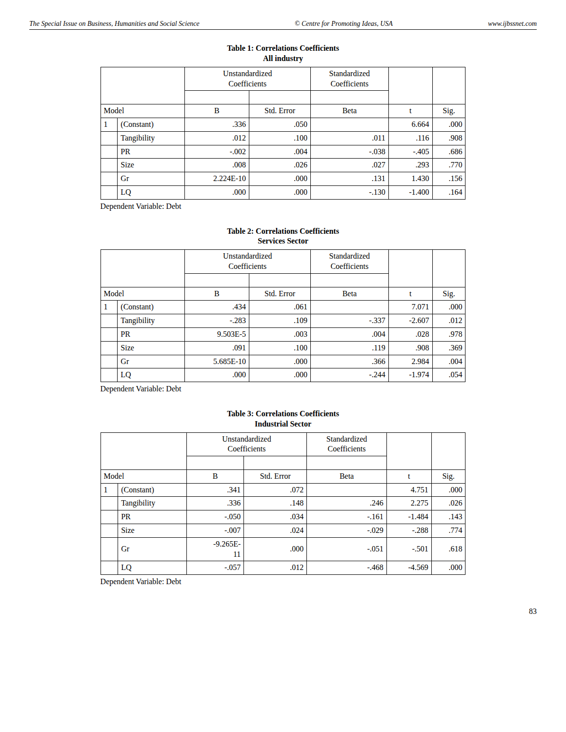The Special Issue on Business, Humanities and Social Science © Centre for Promoting Ideas, USA www.ijbssnet.com
Table 1: Correlations Coefficients
All industry
| | Unstandardized Coefficients | Standardized Coefficients | | |
| --- | --- | --- | --- | --- |
| Model | B | Std. Error | Beta | t | Sig. |
| 1 | (Constant) | .336 | .050 | | 6.664 | .000 |
| | Tangibility | .012 | .100 | .011 | .116 | .908 |
| | PR | -.002 | .004 | -.038 | -.405 | .686 |
| | Size | .008 | .026 | .027 | .293 | .770 |
| | Gr | 2.224E-10 | .000 | .131 | 1.430 | .156 |
| | LQ | .000 | .000 | -.130 | -1.400 | .164 |
Dependent Variable: Debt
Table 2: Correlations Coefficients
Services Sector
| | Unstandardized Coefficients | Standardized Coefficients | | |
| --- | --- | --- | --- | --- |
| Model | B | Std. Error | Beta | t | Sig. |
| 1 | (Constant) | .434 | .061 | | 7.071 | .000 |
| | Tangibility | -.283 | .109 | -.337 | -2.607 | .012 |
| | PR | 9.503E-5 | .003 | .004 | .028 | .978 |
| | Size | .091 | .100 | .119 | .908 | .369 |
| | Gr | 5.685E-10 | .000 | .366 | 2.984 | .004 |
| | LQ | .000 | .000 | -.244 | -1.974 | .054 |
Dependent Variable: Debt
Table 3: Correlations Coefficients
Industrial Sector
| | Unstandardized Coefficients | Standardized Coefficients | | |
| --- | --- | --- | --- | --- |
| Model | B | Std. Error | Beta | t | Sig. |
| 1 | (Constant) | .341 | .072 | | 4.751 | .000 |
| | Tangibility | .336 | .148 | .246 | 2.275 | .026 |
| | PR | -.050 | .034 | -.161 | -1.484 | .143 |
| | Size | -.007 | .024 | -.029 | -.288 | .774 |
| | Gr | -9.265E- 11 | .000 | -.051 | -.501 | .618 |
| | LQ | -.057 | .012 | -.468 | -4.569 | .000 |
Dependent Variable: Debt
83